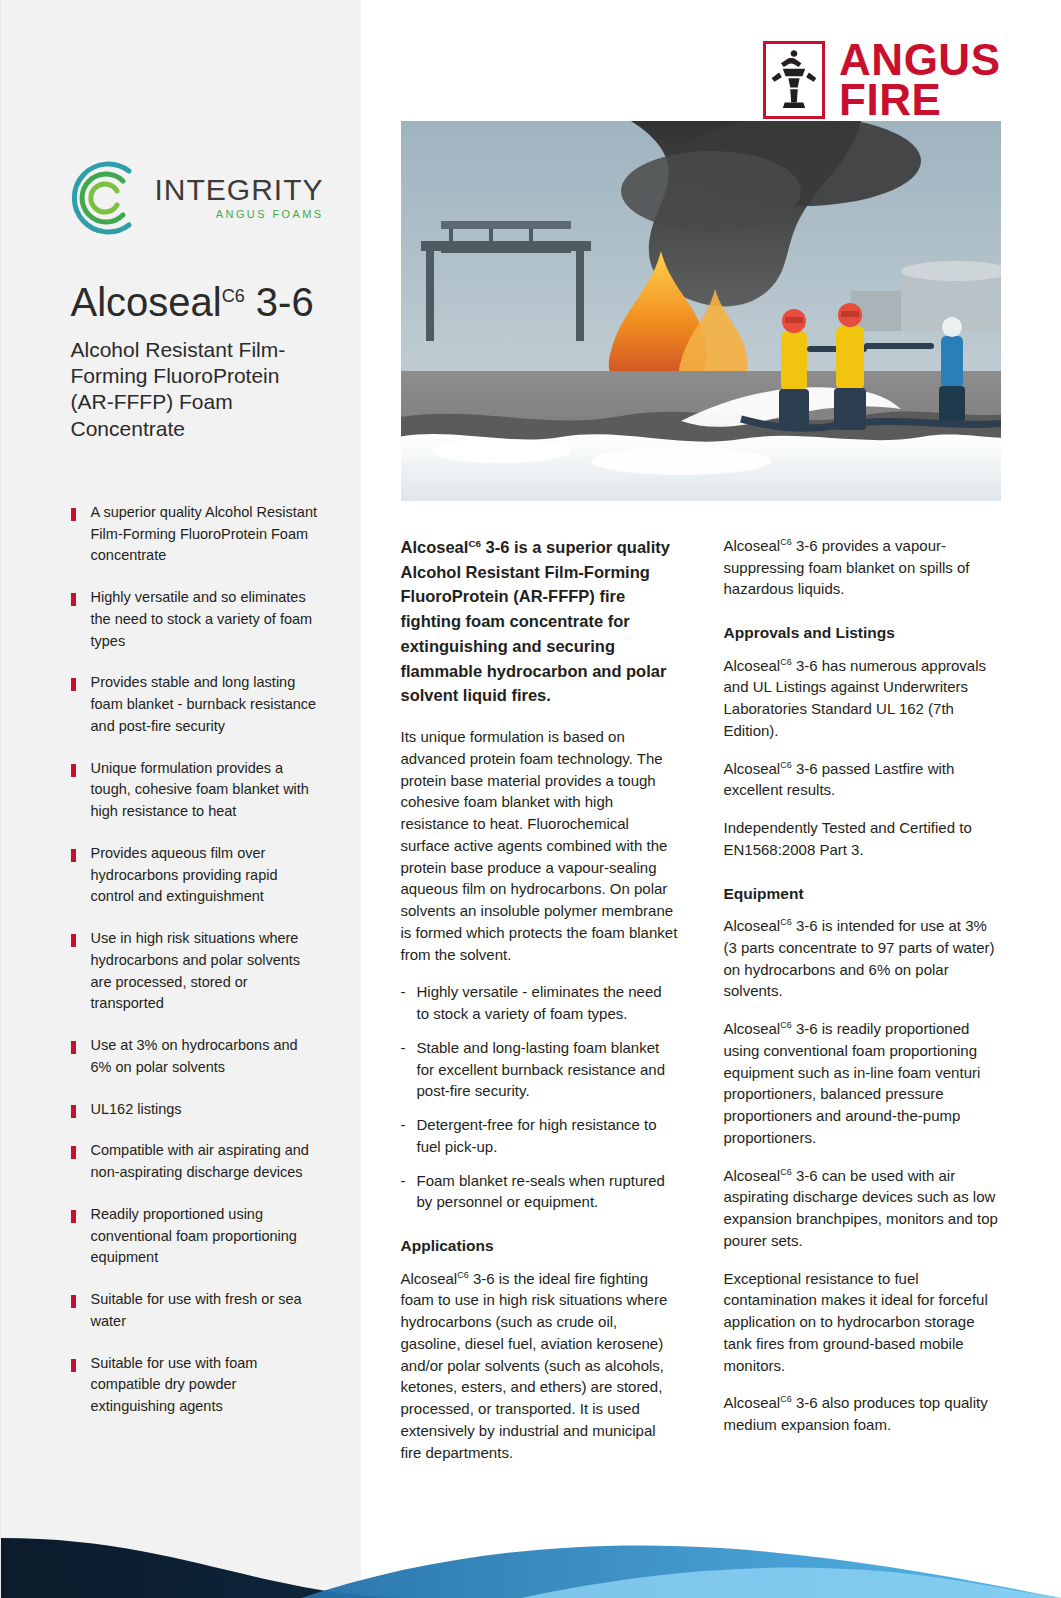ANGUS FIRE
INTEGRITY ANGUS FOAMS
AlcosealC6 3-6
Alcohol Resistant Film-Forming FluoroProtein (AR-FFFP) Foam Concentrate
A superior quality Alcohol Resistant Film-Forming FluoroProtein Foam concentrate
Highly versatile and so eliminates the need to stock a variety of foam types
Provides stable and long lasting foam blanket - burnback resistance and post-fire security
Unique formulation provides a tough, cohesive foam blanket with high resistance to heat
Provides aqueous film over hydrocarbons providing rapid control and extinguishment
Use in high risk situations where hydrocarbons and polar solvents are processed, stored or transported
Use at 3% on hydrocarbons and 6% on polar solvents
UL162 listings
Compatible with air aspirating and non-aspirating discharge devices
Readily proportioned using conventional foam proportioning equipment
Suitable for use with fresh or sea water
Suitable for use with foam compatible dry powder extinguishing agents
AlcosealC6 3-6 is a superior quality Alcohol Resistant Film-Forming FluoroProtein (AR-FFFP) fire fighting foam concentrate for extinguishing and securing flammable hydrocarbon and polar solvent liquid fires.
Its unique formulation is based on advanced protein foam technology. The protein base material provides a tough cohesive foam blanket with high resistance to heat. Fluorochemical surface active agents combined with the protein base produce a vapour-sealing aqueous film on hydrocarbons. On polar solvents an insoluble polymer membrane is formed which protects the foam blanket from the solvent.
Highly versatile - eliminates the need to stock a variety of foam types.
Stable and long-lasting foam blanket for excellent burnback resistance and post-fire security.
Detergent-free for high resistance to fuel pick-up.
Foam blanket re-seals when ruptured by personnel or equipment.
Applications
AlcosealC6 3-6 is the ideal fire fighting foam to use in high risk situations where hydrocarbons (such as crude oil, gasoline, diesel fuel, aviation kerosene) and/or polar solvents (such as alcohols, ketones, esters, and ethers) are stored, processed, or transported. It is used extensively by industrial and municipal fire departments.
AlcosealC6 3-6 provides a vapour-suppressing foam blanket on spills of hazardous liquids.
Approvals and Listings
AlcosealC6 3-6 has numerous approvals and UL Listings against Underwriters Laboratories Standard UL 162 (7th Edition).
AlcosealC6 3-6 passed Lastfire with excellent results.
Independently Tested and Certified to EN1568:2008 Part 3.
Equipment
AlcosealC6 3-6 is intended for use at 3% (3 parts concentrate to 97 parts of water) on hydrocarbons and 6% on polar solvents.
AlcosealC6 3-6 is readily proportioned using conventional foam proportioning equipment such as in-line foam venturi proportioners, balanced pressure proportioners and around-the-pump proportioners.
AlcosealC6 3-6 can be used with air aspirating discharge devices such as low expansion branchpipes, monitors and top pourer sets.
Exceptional resistance to fuel contamination makes it ideal for forceful application on to hydrocarbon storage tank fires from ground-based mobile monitors.
AlcosealC6 3-6 also produces top quality medium expansion foam.